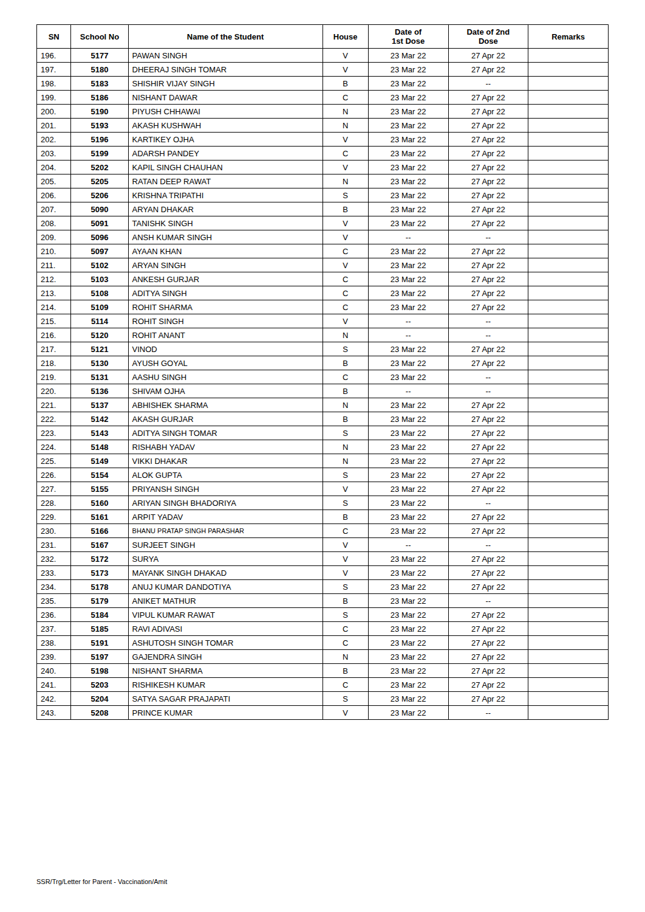| SN | School No | Name of the Student | House | Date of 1st Dose | Date of 2nd Dose | Remarks |
| --- | --- | --- | --- | --- | --- | --- |
| 196. | 5177 | PAWAN SINGH | V | 23 Mar 22 | 27 Apr 22 | |
| 197. | 5180 | DHEERAJ SINGH TOMAR | V | 23 Mar 22 | 27 Apr 22 | |
| 198. | 5183 | SHISHIR VIJAY SINGH | B | 23 Mar 22 | -- | |
| 199. | 5186 | NISHANT DAWAR | C | 23 Mar 22 | 27 Apr 22 | |
| 200. | 5190 | PIYUSH CHHAWAI | N | 23 Mar 22 | 27 Apr 22 | |
| 201. | 5193 | AKASH KUSHWAH | N | 23 Mar 22 | 27 Apr 22 | |
| 202. | 5196 | KARTIKEY OJHA | V | 23 Mar 22 | 27 Apr 22 | |
| 203. | 5199 | ADARSH PANDEY | C | 23 Mar 22 | 27 Apr 22 | |
| 204. | 5202 | KAPIL SINGH CHAUHAN | V | 23 Mar 22 | 27 Apr 22 | |
| 205. | 5205 | RATAN DEEP RAWAT | N | 23 Mar 22 | 27 Apr 22 | |
| 206. | 5206 | KRISHNA TRIPATHI | S | 23 Mar 22 | 27 Apr 22 | |
| 207. | 5090 | ARYAN DHAKAR | B | 23 Mar 22 | 27 Apr 22 | |
| 208. | 5091 | TANISHK SINGH | V | 23 Mar 22 | 27 Apr 22 | |
| 209. | 5096 | ANSH KUMAR SINGH | V | -- | -- | |
| 210. | 5097 | AYAAN KHAN | C | 23 Mar 22 | 27 Apr 22 | |
| 211. | 5102 | ARYAN SINGH | V | 23 Mar 22 | 27 Apr 22 | |
| 212. | 5103 | ANKESH GURJAR | C | 23 Mar 22 | 27 Apr 22 | |
| 213. | 5108 | ADITYA SINGH | C | 23 Mar 22 | 27 Apr 22 | |
| 214. | 5109 | ROHIT SHARMA | C | 23 Mar 22 | 27 Apr 22 | |
| 215. | 5114 | ROHIT SINGH | V | -- | -- | |
| 216. | 5120 | ROHIT ANANT | N | -- | -- | |
| 217. | 5121 | VINOD | S | 23 Mar 22 | 27 Apr 22 | |
| 218. | 5130 | AYUSH GOYAL | B | 23 Mar 22 | 27 Apr 22 | |
| 219. | 5131 | AASHU SINGH | C | 23 Mar 22 | -- | |
| 220. | 5136 | SHIVAM OJHA | B | -- | -- | |
| 221. | 5137 | ABHISHEK SHARMA | N | 23 Mar 22 | 27 Apr 22 | |
| 222. | 5142 | AKASH GURJAR | B | 23 Mar 22 | 27 Apr 22 | |
| 223. | 5143 | ADITYA SINGH TOMAR | S | 23 Mar 22 | 27 Apr 22 | |
| 224. | 5148 | RISHABH YADAV | N | 23 Mar 22 | 27 Apr 22 | |
| 225. | 5149 | VIKKI DHAKAR | N | 23 Mar 22 | 27 Apr 22 | |
| 226. | 5154 | ALOK GUPTA | S | 23 Mar 22 | 27 Apr 22 | |
| 227. | 5155 | PRIYANSH SINGH | V | 23 Mar 22 | 27 Apr 22 | |
| 228. | 5160 | ARIYAN SINGH BHADORIYA | S | 23 Mar 22 | -- | |
| 229. | 5161 | ARPIT YADAV | B | 23 Mar 22 | 27 Apr 22 | |
| 230. | 5166 | BHANU PRATAP SINGH PARASHAR | C | 23 Mar 22 | 27 Apr 22 | |
| 231. | 5167 | SURJEET SINGH | V | -- | -- | |
| 232. | 5172 | SURYA | V | 23 Mar 22 | 27 Apr 22 | |
| 233. | 5173 | MAYANK SINGH DHAKAD | V | 23 Mar 22 | 27 Apr 22 | |
| 234. | 5178 | ANUJ KUMAR DANDOTIYA | S | 23 Mar 22 | 27 Apr 22 | |
| 235. | 5179 | ANIKET MATHUR | B | 23 Mar 22 | -- | |
| 236. | 5184 | VIPUL KUMAR RAWAT | S | 23 Mar 22 | 27 Apr 22 | |
| 237. | 5185 | RAVI ADIVASI | C | 23 Mar 22 | 27 Apr 22 | |
| 238. | 5191 | ASHUTOSH SINGH TOMAR | C | 23 Mar 22 | 27 Apr 22 | |
| 239. | 5197 | GAJENDRA SINGH | N | 23 Mar 22 | 27 Apr 22 | |
| 240. | 5198 | NISHANT SHARMA | B | 23 Mar 22 | 27 Apr 22 | |
| 241. | 5203 | RISHIKESH KUMAR | C | 23 Mar 22 | 27 Apr 22 | |
| 242. | 5204 | SATYA SAGAR PRAJAPATI | S | 23 Mar 22 | 27 Apr 22 | |
| 243. | 5208 | PRINCE KUMAR | V | 23 Mar 22 | -- | |
SSR/Trg/Letter for Parent - Vaccination/Amit